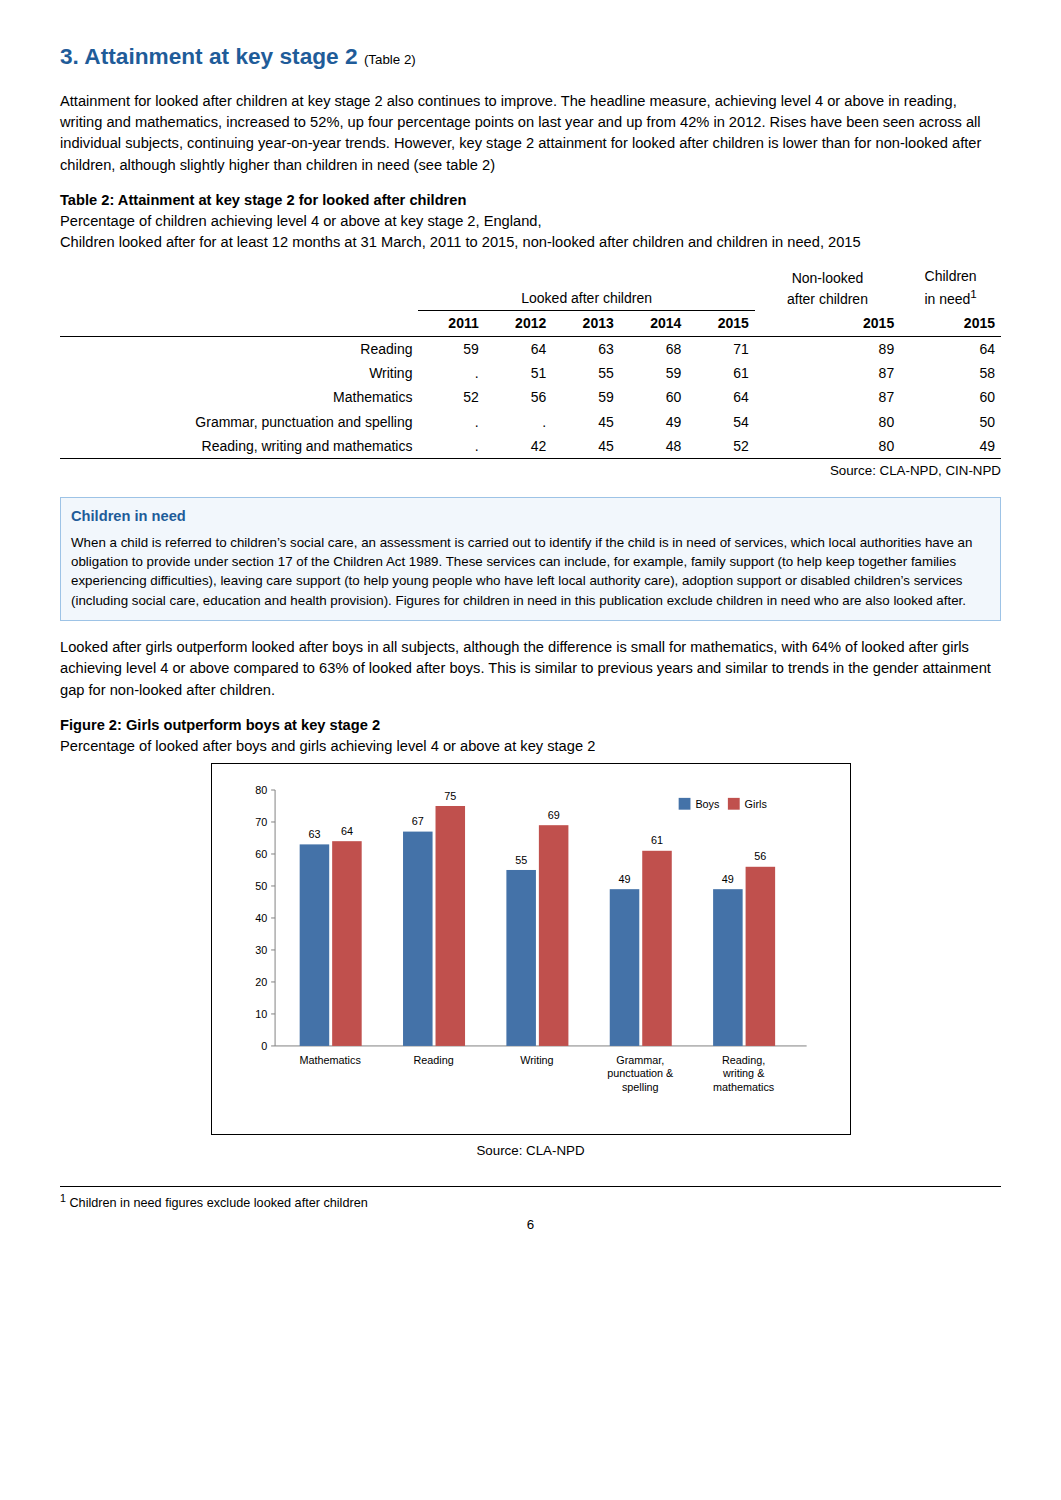3. Attainment at key stage 2 (Table 2)
Attainment for looked after children at key stage 2 also continues to improve. The headline measure, achieving level 4 or above in reading, writing and mathematics, increased to 52%, up four percentage points on last year and up from 42% in 2012. Rises have been seen across all individual subjects, continuing year-on-year trends. However, key stage 2 attainment for looked after children is lower than for non-looked after children, although slightly higher than children in need (see table 2)
Table 2: Attainment at key stage 2 for looked after children
Percentage of children achieving level 4 or above at key stage 2, England,
Children looked after for at least 12 months at 31 March, 2011 to 2015, non-looked after children and children in need, 2015
| | Looked after children | Non-looked after children | Children in need 1 |
| --- | --- | --- | --- |
| | 2011 | 2012 | 2013 | 2014 | 2015 | 2015 | 2015 |
| Reading | 59 | 64 | 63 | 68 | 71 | 89 | 64 |
| Writing | . | 51 | 55 | 59 | 61 | 87 | 58 |
| Mathematics | 52 | 56 | 59 | 60 | 64 | 87 | 60 |
| Grammar, punctuation and spelling | . | . | 45 | 49 | 54 | 80 | 50 |
| Reading, writing and mathematics | . | 42 | 45 | 48 | 52 | 80 | 49 |
Source: CLA-NPD, CIN-NPD
Children in need
When a child is referred to children’s social care, an assessment is carried out to identify if the child is in need of services, which local authorities have an obligation to provide under section 17 of the Children Act 1989. These services can include, for example, family support (to help keep together families experiencing difficulties), leaving care support (to help young people who have left local authority care), adoption support or disabled children’s services (including social care, education and health provision). Figures for children in need in this publication exclude children in need who are also looked after.
Looked after girls outperform looked after boys in all subjects, although the difference is small for mathematics, with 64% of looked after girls achieving level 4 or above compared to 63% of looked after boys. This is similar to previous years and similar to trends in the gender attainment gap for non-looked after children.
Figure 2: Girls outperform boys at key stage 2
Percentage of looked after boys and girls achieving level 4 or above at key stage 2
0 10 20 30 40 50 60 70 80 Boys Girls 63 64 67 75 55 69 49 61 49 56 Mathematics Reading Writing Grammar, punctuation & spelling Reading, writing & mathematics
Source: CLA-NPD
1 Children in need figures exclude looked after children
6